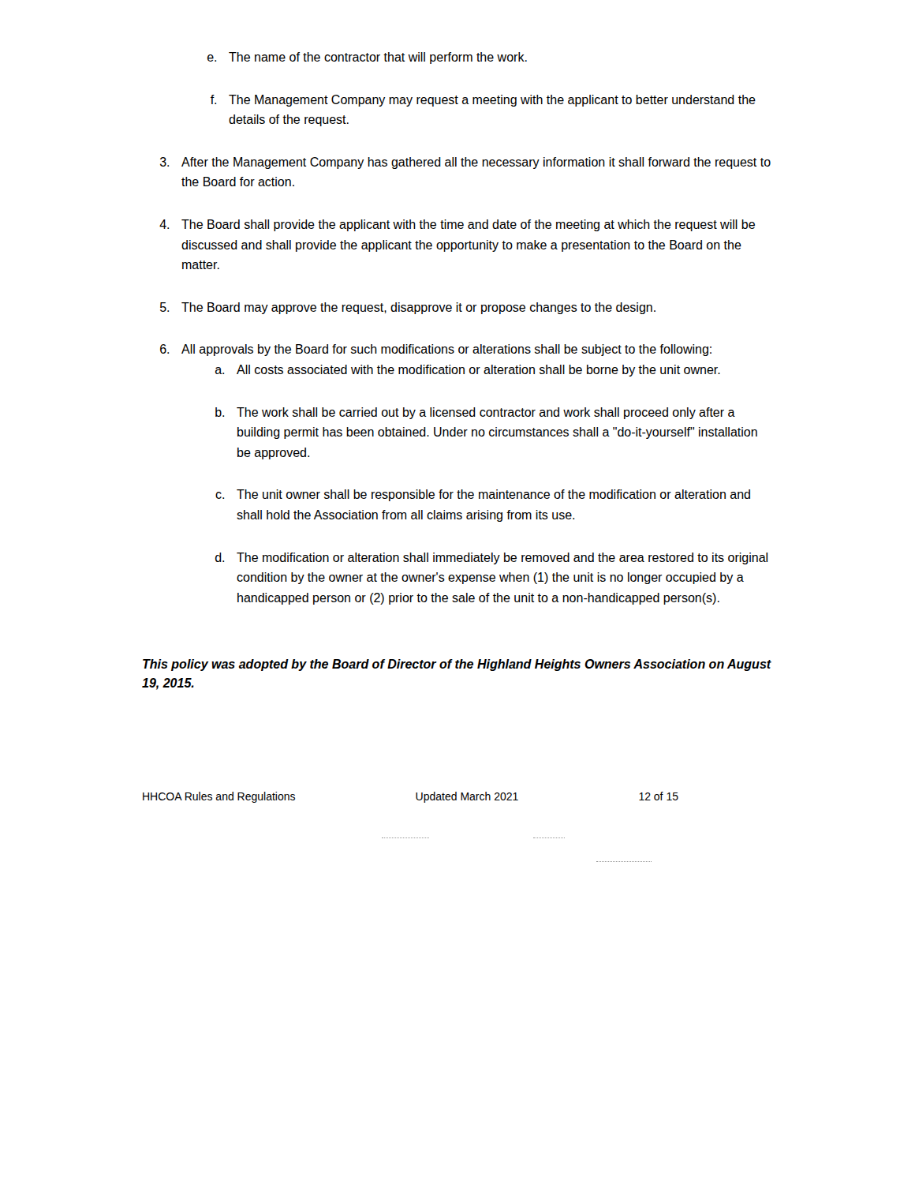The name of the contractor that will perform the work.
The Management Company may request a meeting with the applicant to better understand the details of the request.
After the Management Company has gathered all the necessary information it shall forward the request to the Board for action.
The Board shall provide the applicant with the time and date of the meeting at which the request will be discussed and shall provide the applicant the opportunity to make a presentation to the Board on the matter.
The Board may approve the request, disapprove it or propose changes to the design.
All approvals by the Board for such modifications or alterations shall be subject to the following:
All costs associated with the modification or alteration shall be borne by the unit owner.
The work shall be carried out by a licensed contractor and work shall proceed only after a building permit has been obtained. Under no circumstances shall a "do-it-yourself" installation be approved.
The unit owner shall be responsible for the maintenance of the modification or alteration and shall hold the Association from all claims arising from its use.
The modification or alteration shall immediately be removed and the area restored to its original condition by the owner at the owner's expense when (1) the unit is no longer occupied by a handicapped person or (2) prior to the sale of the unit to a non-handicapped person(s).
This policy was adopted by the Board of Director of the Highland Heights Owners Association on August 19, 2015.
HHCOA Rules and Regulations
Updated March 2021
12 of 15